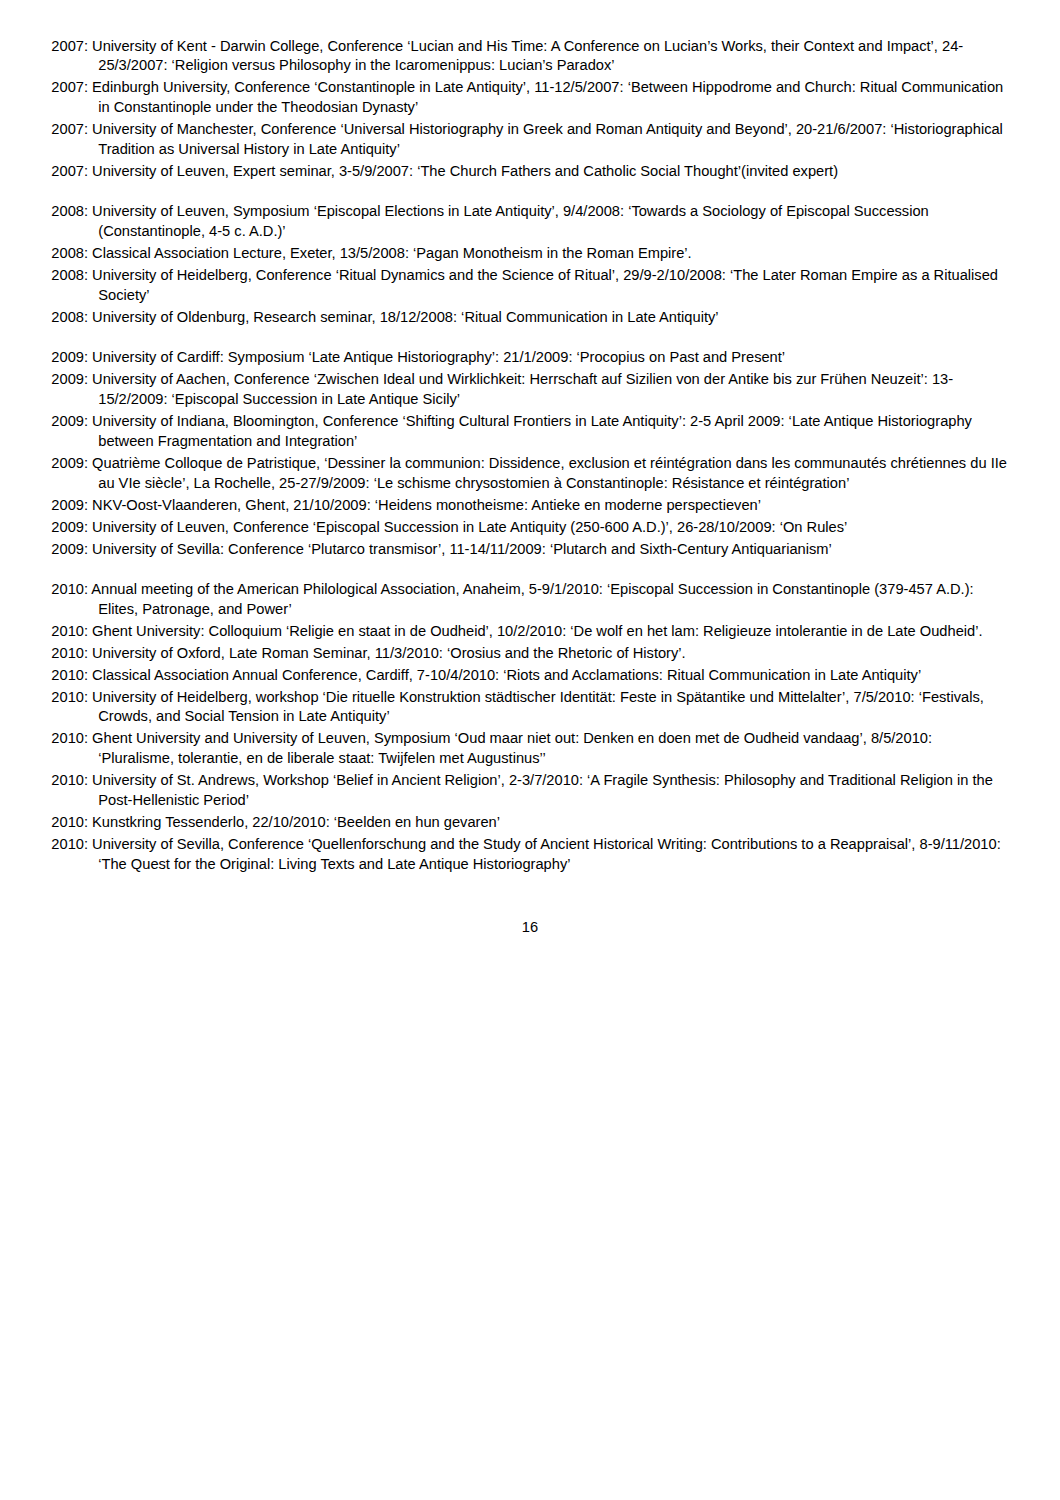2007: University of Kent - Darwin College, Conference ‘Lucian and His Time: A Conference on Lucian’s Works, their Context and Impact’, 24-25/3/2007: ‘Religion versus Philosophy in the Icaromenippus: Lucian’s Paradox’
2007: Edinburgh University, Conference ‘Constantinople in Late Antiquity’, 11-12/5/2007: ‘Between Hippodrome and Church: Ritual Communication in Constantinople under the Theodosian Dynasty’
2007: University of Manchester, Conference ‘Universal Historiography in Greek and Roman Antiquity and Beyond’, 20-21/6/2007: ‘Historiographical Tradition as Universal History in Late Antiquity’
2007: University of Leuven, Expert seminar, 3-5/9/2007: ‘The Church Fathers and Catholic Social Thought’(invited expert)
2008: University of Leuven, Symposium ‘Episcopal Elections in Late Antiquity’, 9/4/2008: ‘Towards a Sociology of Episcopal Succession (Constantinople, 4-5 c. A.D.)’
2008: Classical Association Lecture, Exeter, 13/5/2008: ‘Pagan Monotheism in the Roman Empire’.
2008: University of Heidelberg, Conference ‘Ritual Dynamics and the Science of Ritual’, 29/9-2/10/2008: ‘The Later Roman Empire as a Ritualised Society’
2008: University of Oldenburg, Research seminar, 18/12/2008: ‘Ritual Communication in Late Antiquity’
2009: University of Cardiff: Symposium ‘Late Antique Historiography’: 21/1/2009: ‘Procopius on Past and Present’
2009: University of Aachen, Conference ‘Zwischen Ideal und Wirklichkeit: Herrschaft auf Sizilien von der Antike bis zur Frühen Neuzeit’: 13-15/2/2009: ‘Episcopal Succession in Late Antique Sicily’
2009: University of Indiana, Bloomington, Conference ‘Shifting Cultural Frontiers in Late Antiquity’: 2-5 April 2009: ‘Late Antique Historiography between Fragmentation and Integration’
2009: Quatrième Colloque de Patristique, ‘Dessiner la communion: Dissidence, exclusion et réintégration dans les communautés chrétiennes du IIe au VIe siècle’, La Rochelle, 25-27/9/2009: ‘Le schisme chrysostomien à Constantinople: Résistance et réintégration’
2009: NKV-Oost-Vlaanderen, Ghent, 21/10/2009: ‘Heidens monotheisme: Antieke en moderne perspectieven’
2009: University of Leuven, Conference ‘Episcopal Succession in Late Antiquity (250-600 A.D.)’, 26-28/10/2009: ‘On Rules’
2009: University of Sevilla: Conference ‘Plutarco transmisor’, 11-14/11/2009: ‘Plutarch and Sixth-Century Antiquarianism’
2010: Annual meeting of the American Philological Association, Anaheim, 5-9/1/2010: ‘Episcopal Succession in Constantinople (379-457 A.D.): Elites, Patronage, and Power’
2010: Ghent University: Colloquium ‘Religie en staat in de Oudheid’, 10/2/2010: ‘De wolf en het lam: Religieuze intolerantie in de Late Oudheid’.
2010: University of Oxford, Late Roman Seminar, 11/3/2010: ‘Orosius and the Rhetoric of History’.
2010: Classical Association Annual Conference, Cardiff, 7-10/4/2010: ‘Riots and Acclamations: Ritual Communication in Late Antiquity’
2010: University of Heidelberg, workshop ‘Die rituelle Konstruktion städtischer Identität: Feste in Spätantike und Mittelalter’, 7/5/2010: ‘Festivals, Crowds, and Social Tension in Late Antiquity’
2010: Ghent University and University of Leuven, Symposium ‘Oud maar niet out: Denken en doen met de Oudheid vandaag’, 8/5/2010: ‘Pluralisme, tolerantie, en de liberale staat: Twijfelen met Augustinus’’
2010: University of St. Andrews, Workshop ‘Belief in Ancient Religion’, 2-3/7/2010: ‘A Fragile Synthesis: Philosophy and Traditional Religion in the Post-Hellenistic Period’
2010: Kunstkring Tessenderlo, 22/10/2010: ‘Beelden en hun gevaren’
2010: University of Sevilla, Conference ‘Quellenforschung and the Study of Ancient Historical Writing: Contributions to a Reappraisal’, 8-9/11/2010: ‘The Quest for the Original: Living Texts and Late Antique Historiography’
16